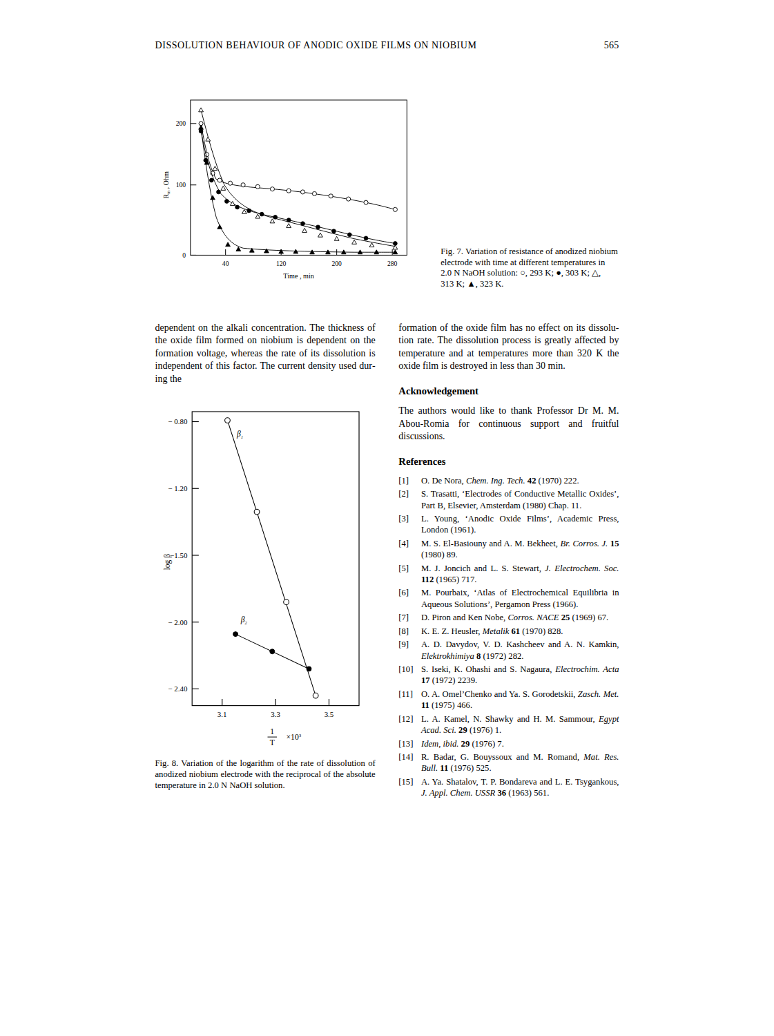Dissolution behaviour of anodic oxide films on niobium
565
200 100 0 40 120 200 280 Rm , Ohm Time , min
Fig. 7. Variation of resistance of anodized niobium electrode with time at different temperatures in 2.0 N NaOH solution: ○, 293 K; ●, 303 K; △, 313 K; ▲, 323 K.
dependent on the alkali concentration. The thickness of the oxide film formed on niobium is dependent on the formation voltage, whereas the rate of its dissolution is independent of this factor. The current density used during the
− 0.80 − 1.20 −1.50 − 2.00 − 2.40 3.1 3.3 3.5 log β 1 T ×103 β1 β2
Fig. 8. Variation of the logarithm of the rate of dissolution of anodized niobium electrode with the reciprocal of the absolute temperature in 2.0 N NaOH solution.
formation of the oxide film has no effect on its dissolution rate. The dissolution process is greatly affected by temperature and at temperatures more than 320 K the oxide film is destroyed in less than 30 min.
Acknowledgement
The authors would like to thank Professor Dr M. M. Abou-Romia for continuous support and fruitful discussions.
References
[1] O. De Nora, Chem. Ing. Tech. 42 (1970) 222.
[2] S. Trasatti, ‘Electrodes of Conductive Metallic Oxides’, Part B, Elsevier, Amsterdam (1980) Chap. 11.
[3] L. Young, ‘Anodic Oxide Films’, Academic Press, London (1961).
[4] M. S. El-Basiouny and A. M. Bekheet, Br. Corros. J. 15 (1980) 89.
[5] M. J. Joncich and L. S. Stewart, J. Electrochem. Soc. 112 (1965) 717.
[6] M. Pourbaix, ‘Atlas of Electrochemical Equilibria in Aqueous Solutions’, Pergamon Press (1966).
[7] D. Piron and Ken Nobe, Corros. NACE 25 (1969) 67.
[8] K. E. Z. Heusler, Metalik 61 (1970) 828.
[9] A. D. Davydov, V. D. Kashcheev and A. N. Kamkin, Elektrokhimiya 8 (1972) 282.
[10] S. Iseki, K. Ohashi and S. Nagaura, Electrochim. Acta 17 (1972) 2239.
[11] O. A. Omel’Chenko and Ya. S. Gorodetskii, Zasch. Met. 11 (1975) 466.
[12] L. A. Kamel, N. Shawky and H. M. Sammour, Egypt Acad. Sci. 29 (1976) 1.
[13] Idem, ibid. 29 (1976) 7.
[14] R. Badar, G. Bouyssoux and M. Romand, Mat. Res. Bull. 11 (1976) 525.
[15] A. Ya. Shatalov, T. P. Bondareva and L. E. Tsygankous, J. Appl. Chem. USSR 36 (1963) 561.